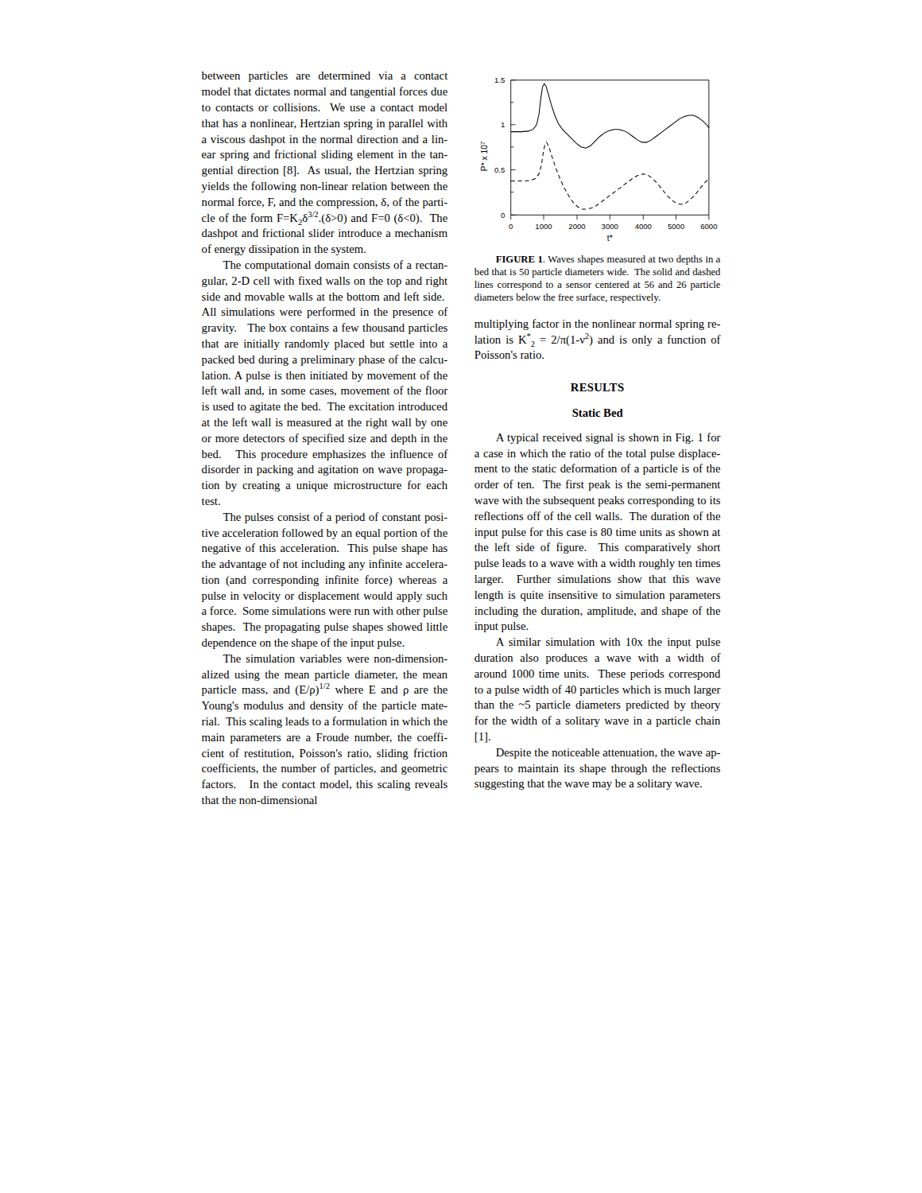between particles are determined via a contact model that dictates normal and tangential forces due to contacts or collisions. We use a contact model that has a nonlinear, Hertzian spring in parallel with a viscous dashpot in the normal direction and a linear spring and frictional sliding element in the tangential direction [8]. As usual, the Hertzian spring yields the following non-linear relation between the normal force, F, and the compression, δ, of the particle of the form F=K2δ3/2.(δ>0) and F=0 (δ<0). The dashpot and frictional slider introduce a mechanism of energy dissipation in the system.
The computational domain consists of a rectangular, 2-D cell with fixed walls on the top and right side and movable walls at the bottom and left side. All simulations were performed in the presence of gravity. The box contains a few thousand particles that are initially randomly placed but settle into a packed bed during a preliminary phase of the calculation. A pulse is then initiated by movement of the left wall and, in some cases, movement of the floor is used to agitate the bed. The excitation introduced at the left wall is measured at the right wall by one or more detectors of specified size and depth in the bed. This procedure emphasizes the influence of disorder in packing and agitation on wave propagation by creating a unique microstructure for each test.
The pulses consist of a period of constant positive acceleration followed by an equal portion of the negative of this acceleration. This pulse shape has the advantage of not including any infinite acceleration (and corresponding infinite force) whereas a pulse in velocity or displacement would apply such a force. Some simulations were run with other pulse shapes. The propagating pulse shapes showed little dependence on the shape of the input pulse.
The simulation variables were non-dimensionalized using the mean particle diameter, the mean particle mass, and (E/ρ)1/2 where E and ρ are the Young's modulus and density of the particle material. This scaling leads to a formulation in which the main parameters are a Froude number, the coefficient of restitution, Poisson's ratio, sliding friction coefficients, the number of particles, and geometric factors. In the contact model, this scaling reveals that the non-dimensional
0 0.5 1 1.5 0 1000 2000 3000 4000 5000 6000 t* P* x 107
FIGURE 1. Waves shapes measured at two depths in a bed that is 50 particle diameters wide. The solid and dashed lines correspond to a sensor centered at 56 and 26 particle diameters below the free surface, respectively.
multiplying factor in the nonlinear normal spring relation is K*2 = 2/π(1-ν2) and is only a function of Poisson's ratio.
RESULTS
Static Bed
A typical received signal is shown in Fig. 1 for a case in which the ratio of the total pulse displacement to the static deformation of a particle is of the order of ten. The first peak is the semi-permanent wave with the subsequent peaks corresponding to its reflections off of the cell walls. The duration of the input pulse for this case is 80 time units as shown at the left side of figure. This comparatively short pulse leads to a wave with a width roughly ten times larger. Further simulations show that this wave length is quite insensitive to simulation parameters including the duration, amplitude, and shape of the input pulse.
A similar simulation with 10x the input pulse duration also produces a wave with a width of around 1000 time units. These periods correspond to a pulse width of 40 particles which is much larger than the ~5 particle diameters predicted by theory for the width of a solitary wave in a particle chain [1].
Despite the noticeable attenuation, the wave appears to maintain its shape through the reflections suggesting that the wave may be a solitary wave.